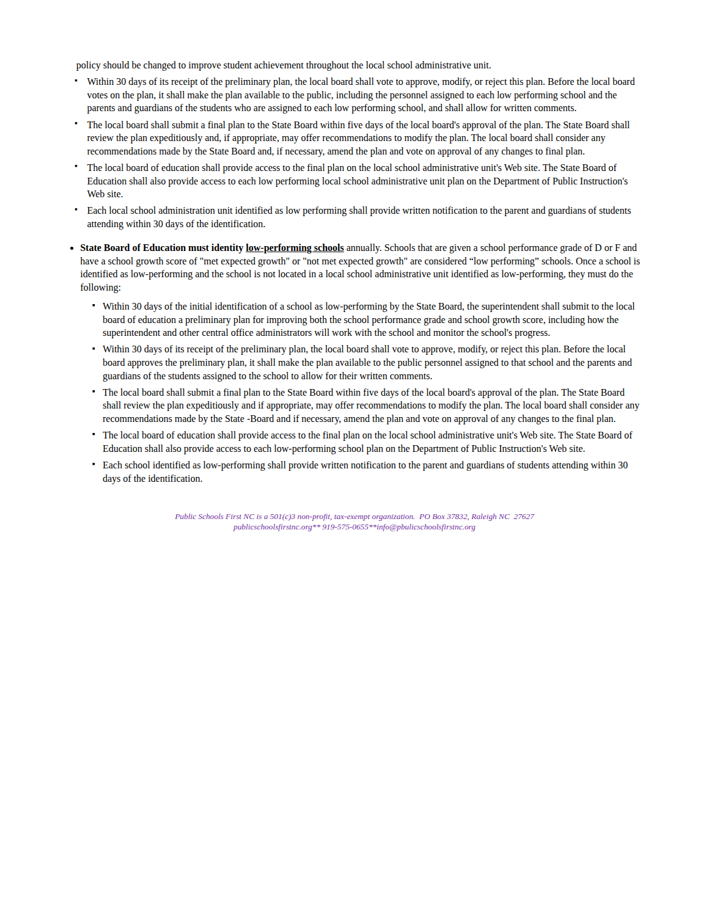policy should be changed to improve student achievement throughout the local school administrative unit.
Within 30 days of its receipt of the preliminary plan, the local board shall vote to approve, modify, or reject this plan. Before the local board votes on the plan, it shall make the plan available to the public, including the personnel assigned to each low performing school and the parents and guardians of the students who are assigned to each low performing school, and shall allow for written comments.
The local board shall submit a final plan to the State Board within five days of the local board's approval of the plan. The State Board shall review the plan expeditiously and, if appropriate, may offer recommendations to modify the plan. The local board shall consider any recommendations made by the State Board and, if necessary, amend the plan and vote on approval of any changes to final plan.
The local board of education shall provide access to the final plan on the local school administrative unit's Web site. The State Board of Education shall also provide access to each low performing local school administrative unit plan on the Department of Public Instruction's Web site.
Each local school administration unit identified as low performing shall provide written notification to the parent and guardians of students attending within 30 days of the identification.
State Board of Education must identity low-performing schools annually. Schools that are given a school performance grade of D or F and have a school growth score of "met expected growth" or "not met expected growth" are considered “low performing” schools. Once a school is identified as low-performing and the school is not located in a local school administrative unit identified as low-performing, they must do the following:
Within 30 days of the initial identification of a school as low-performing by the State Board, the superintendent shall submit to the local board of education a preliminary plan for improving both the school performance grade and school growth score, including how the superintendent and other central office administrators will work with the school and monitor the school's progress.
Within 30 days of its receipt of the preliminary plan, the local board shall vote to approve, modify, or reject this plan. Before the local board approves the preliminary plan, it shall make the plan available to the public personnel assigned to that school and the parents and guardians of the students assigned to the school to allow for their written comments.
The local board shall submit a final plan to the State Board within five days of the local board's approval of the plan. The State Board shall review the plan expeditiously and if appropriate, may offer recommendations to modify the plan. The local board shall consider any recommendations made by the State -Board and if necessary, amend the plan and vote on approval of any changes to the final plan.
The local board of education shall provide access to the final plan on the local school administrative unit's Web site. The State Board of Education shall also provide access to each low-performing school plan on the Department of Public Instruction's Web site.
Each school identified as low-performing shall provide written notification to the parent and guardians of students attending within 30 days of the identification.
Public Schools First NC is a 501(c)3 non-profit, tax-exempt organization. PO Box 37832, Raleigh NC 27627
publicschoolsfirstnc.org** 919-575-0655**info@pbulicschoolsfirstnc.org